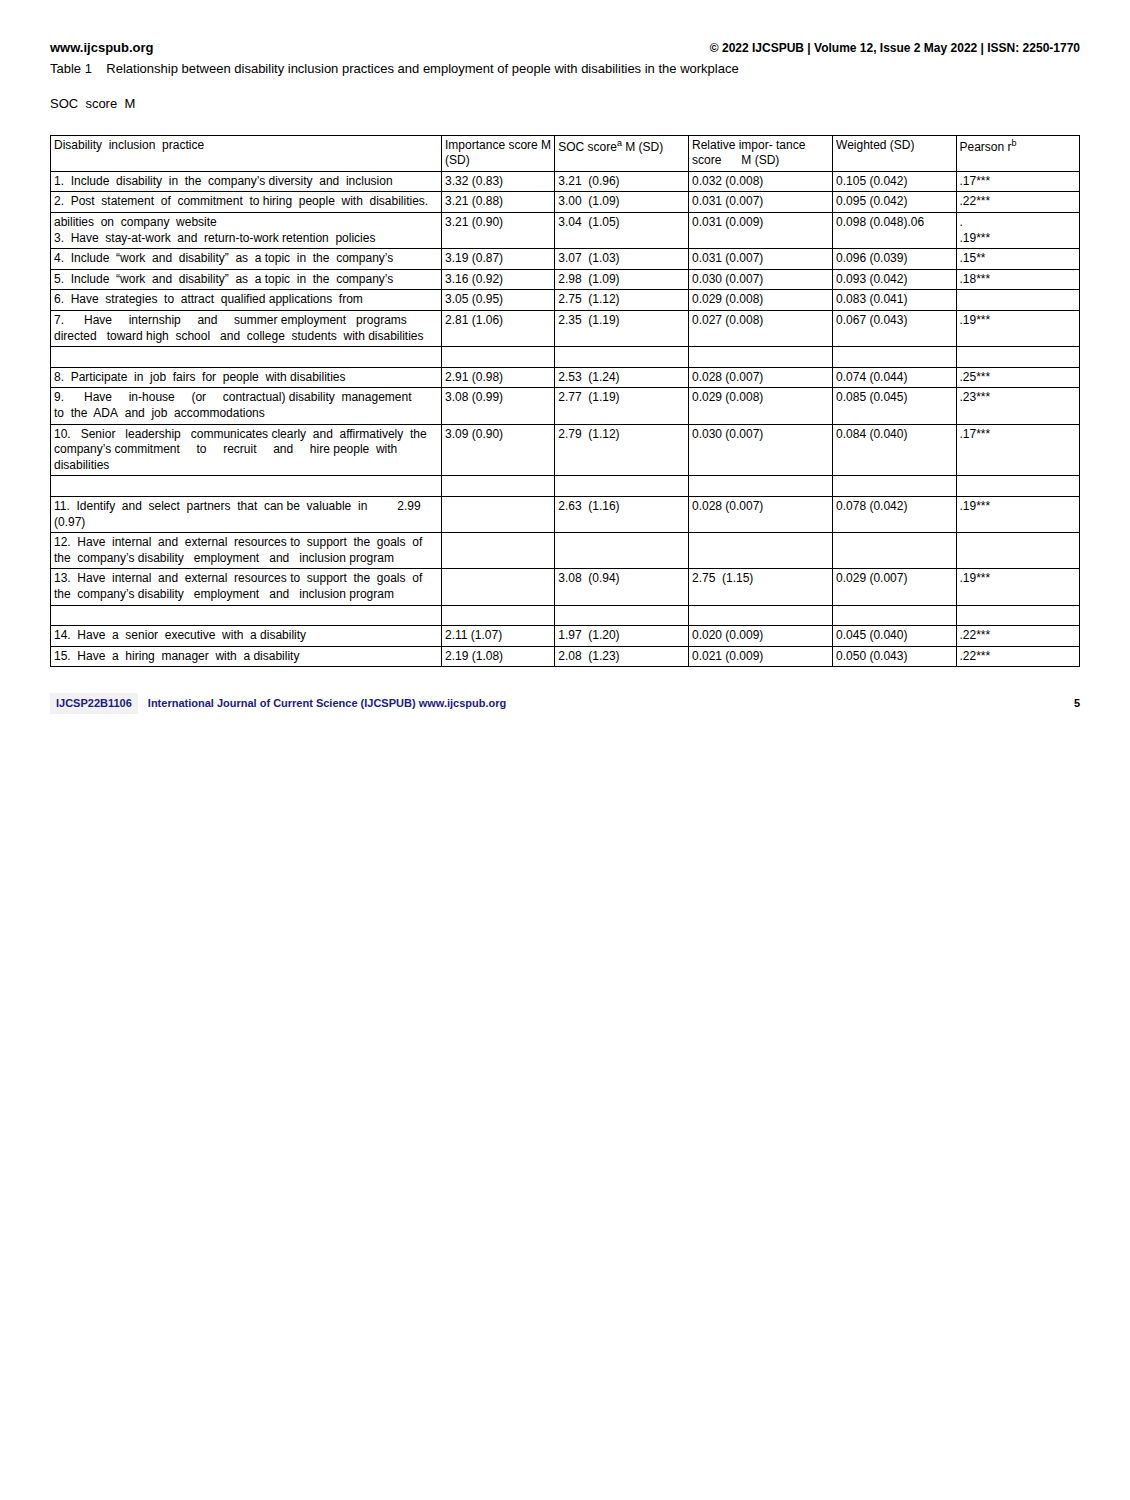www.ijcspub.org
© 2022 IJCSPUB | Volume 12, Issue 2 May 2022 | ISSN: 2250-1770
Table 1 Relationship between disability inclusion practices and employment of people with disabilities in the workplace
SOC score M
| Disability inclusion practice | Importance score M (SD) | SOC score a M (SD) | Relative impor- tance score M (SD) | Weighted (SD) | Pearson r b |
| --- | --- | --- | --- | --- | --- |
| 1. Include disability in the company’s diversity and inclusion | 3.32 (0.83) | 3.21 (0.96) | 0.032 (0.008) | 0.105 (0.042) | .17*** |
| 2. Post statement of commitment to hiring people with disabilities. | 3.21 (0.88) | 3.00 (1.09) | 0.031 (0.007) | 0.095 (0.042) | .22*** |
| abilities on company website 3. Have stay-at-work and return-to-work retention policies | 3.21 (0.90) | 3.04 (1.05) | 0.031 (0.009) | 0.098 (0.048).06 | . .19*** |
| 4. Include “work and disability” as a topic in the company’s | 3.19 (0.87) | 3.07 (1.03) | 0.031 (0.007) | 0.096 (0.039) | .15** |
| 5. Include “work and disability” as a topic in the company’s | 3.16 (0.92) | 2.98 (1.09) | 0.030 (0.007) | 0.093 (0.042) | .18*** |
| 6. Have strategies to attract qualified applications from | 3.05 (0.95) | 2.75 (1.12) | 0.029 (0.008) | 0.083 (0.041) | |
| 7. Have internship and summer employment programs directed toward high school and college students with disabilities | 2.81 (1.06) | 2.35 (1.19) | 0.027 (0.008) | 0.067 (0.043) | .19*** |
| 8. Participate in job fairs for people with disabilities | 2.91 (0.98) | 2.53 (1.24) | 0.028 (0.007) | 0.074 (0.044) | .25*** |
| 9. Have in-house (or contractual) disability management to the ADA and job accommodations | 3.08 (0.99) | 2.77 (1.19) | 0.029 (0.008) | 0.085 (0.045) | .23*** |
| 10. Senior leadership communicates clearly and affirmatively the company’s commitment to recruit and hire people with disabilities | 3.09 (0.90) | 2.79 (1.12) | 0.030 (0.007) | 0.084 (0.040) | .17*** |
| 11. Identify and select partners that can be valuable in 2.99 (0.97) | | 2.63 (1.16) | 0.028 (0.007) | 0.078 (0.042) | .19*** |
| 12. Have internal and external resources to support the goals of the company’s disability employment and inclusion program | | | | | |
| 13. Have internal and external resources to support the goals of the company’s disability employment and inclusion program | | 3.08 (0.94) | 2.75 (1.15) | 0.029 (0.007) | .19*** |
| 14. Have a senior executive with a disability | 2.11 (1.07) | 1.97 (1.20) | 0.020 (0.009) | 0.045 (0.040) | .22*** |
| 15. Have a hiring manager with a disability | 2.19 (1.08) | 2.08 (1.23) | 0.021 (0.009) | 0.050 (0.043) | .22*** |
IJCSP22B1106 International Journal of Current Science (IJCSPUB) www.ijcspub.org 5